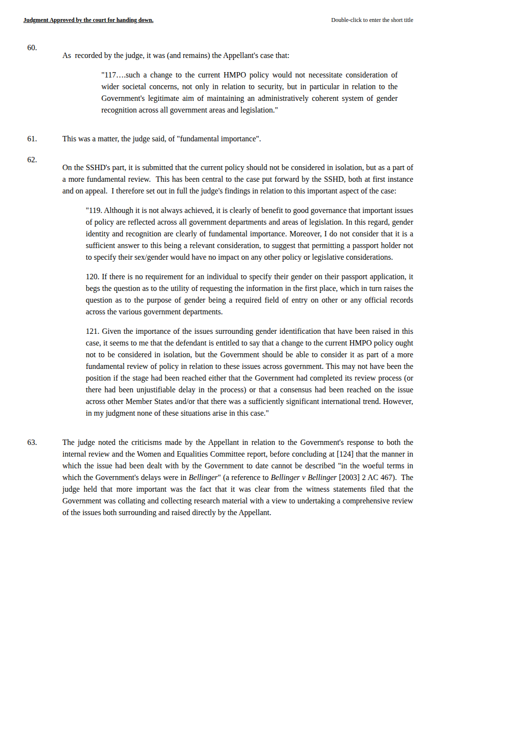Judgment Approved by the court for handing down. Double-click to enter the short title
60.
As recorded by the judge, it was (and remains) the Appellant's case that:
"117….such a change to the current HMPO policy would not necessitate consideration of wider societal concerns, not only in relation to security, but in particular in relation to the Government's legitimate aim of maintaining an administratively coherent system of gender recognition across all government areas and legislation."
61.
This was a matter, the judge said, of "fundamental importance".
62.
On the SSHD's part, it is submitted that the current policy should not be considered in isolation, but as a part of a more fundamental review. This has been central to the case put forward by the SSHD, both at first instance and on appeal. I therefore set out in full the judge's findings in relation to this important aspect of the case:
"119. Although it is not always achieved, it is clearly of benefit to good governance that important issues of policy are reflected across all government departments and areas of legislation. In this regard, gender identity and recognition are clearly of fundamental importance. Moreover, I do not consider that it is a sufficient answer to this being a relevant consideration, to suggest that permitting a passport holder not to specify their sex/gender would have no impact on any other policy or legislative considerations.
120. If there is no requirement for an individual to specify their gender on their passport application, it begs the question as to the utility of requesting the information in the first place, which in turn raises the question as to the purpose of gender being a required field of entry on other or any official records across the various government departments.
121. Given the importance of the issues surrounding gender identification that have been raised in this case, it seems to me that the defendant is entitled to say that a change to the current HMPO policy ought not to be considered in isolation, but the Government should be able to consider it as part of a more fundamental review of policy in relation to these issues across government. This may not have been the position if the stage had been reached either that the Government had completed its review process (or there had been unjustifiable delay in the process) or that a consensus had been reached on the issue across other Member States and/or that there was a sufficiently significant international trend. However, in my judgment none of these situations arise in this case."
63.
The judge noted the criticisms made by the Appellant in relation to the Government's response to both the internal review and the Women and Equalities Committee report, before concluding at [124] that the manner in which the issue had been dealt with by the Government to date cannot be described "in the woeful terms in which the Government's delays were in Bellinger" (a reference to Bellinger v Bellinger [2003] 2 AC 467). The judge held that more important was the fact that it was clear from the witness statements filed that the Government was collating and collecting research material with a view to undertaking a comprehensive review of the issues both surrounding and raised directly by the Appellant.